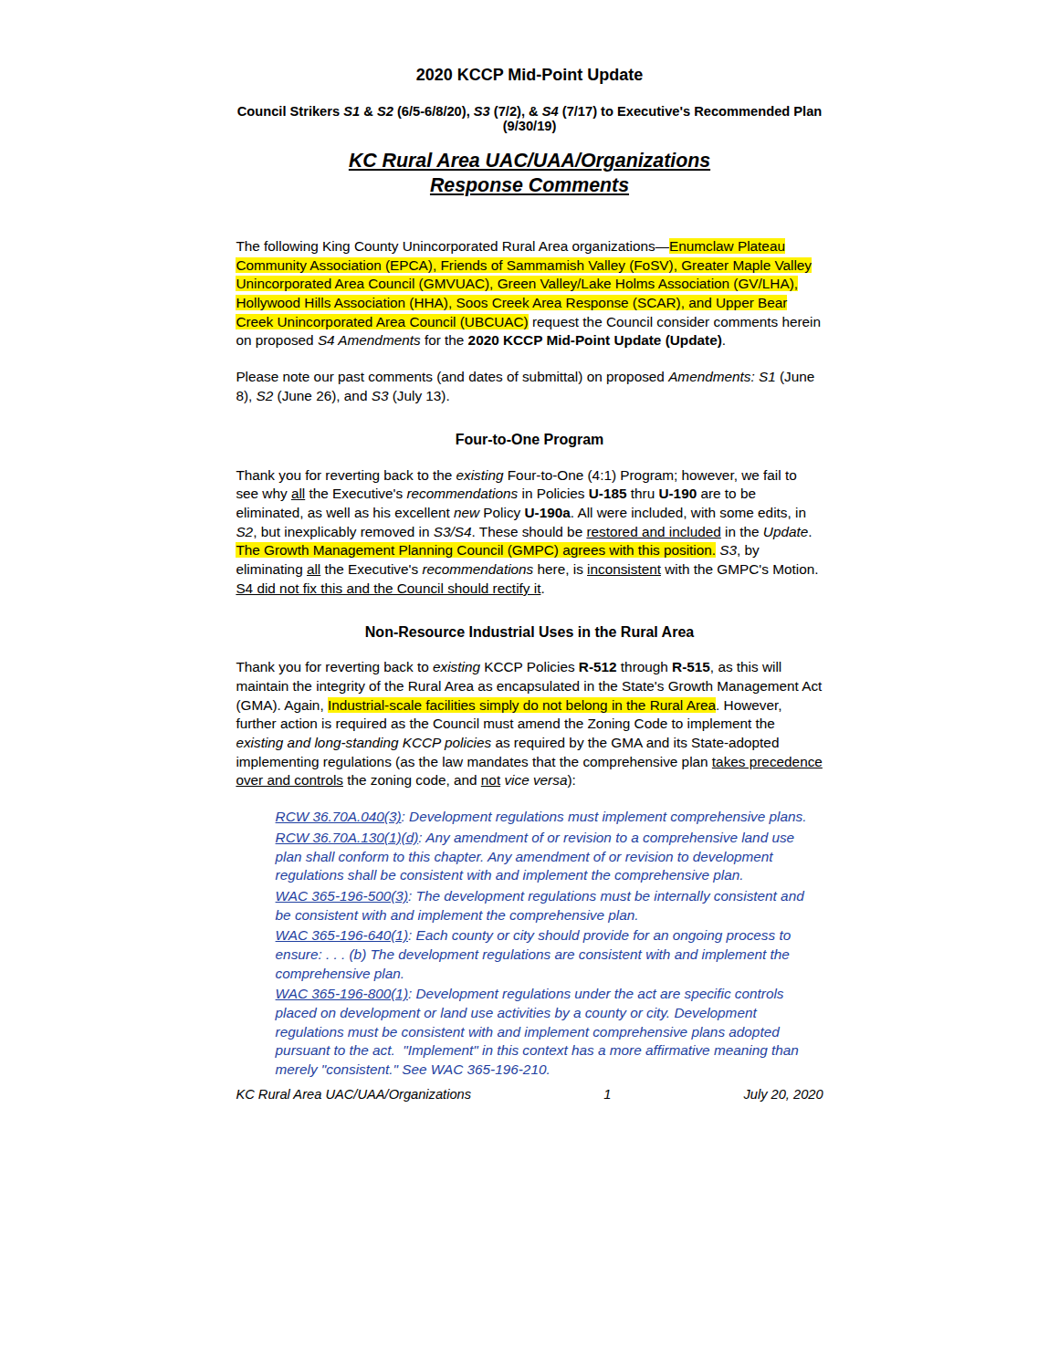2020 KCCP Mid-Point Update
Council Strikers S1 & S2 (6/5-6/8/20), S3 (7/2), & S4 (7/17) to Executive's Recommended Plan (9/30/19)
KC Rural Area UAC/UAA/Organizations
Response Comments
The following King County Unincorporated Rural Area organizations—Enumclaw Plateau Community Association (EPCA), Friends of Sammamish Valley (FoSV), Greater Maple Valley Unincorporated Area Council (GMVUAC), Green Valley/Lake Holms Association (GV/LHA), Hollywood Hills Association (HHA), Soos Creek Area Response (SCAR), and Upper Bear Creek Unincorporated Area Council (UBCUAC) request the Council consider comments herein on proposed S4 Amendments for the 2020 KCCP Mid-Point Update (Update).
Please note our past comments (and dates of submittal) on proposed Amendments: S1 (June 8), S2 (June 26), and S3 (July 13).
Four-to-One Program
Thank you for reverting back to the existing Four-to-One (4:1) Program; however, we fail to see why all the Executive's recommendations in Policies U-185 thru U-190 are to be eliminated, as well as his excellent new Policy U-190a. All were included, with some edits, in S2, but inexplicably removed in S3/S4. These should be restored and included in the Update. The Growth Management Planning Council (GMPC) agrees with this position. S3, by eliminating all the Executive's recommendations here, is inconsistent with the GMPC's Motion. S4 did not fix this and the Council should rectify it.
Non-Resource Industrial Uses in the Rural Area
Thank you for reverting back to existing KCCP Policies R-512 through R-515, as this will maintain the integrity of the Rural Area as encapsulated in the State's Growth Management Act (GMA). Again, Industrial-scale facilities simply do not belong in the Rural Area. However, further action is required as the Council must amend the Zoning Code to implement the existing and long-standing KCCP policies as required by the GMA and its State-adopted implementing regulations (as the law mandates that the comprehensive plan takes precedence over and controls the zoning code, and not vice versa):
RCW 36.70A.040(3): Development regulations must implement comprehensive plans.
RCW 36.70A.130(1)(d): Any amendment of or revision to a comprehensive land use plan shall conform to this chapter. Any amendment of or revision to development regulations shall be consistent with and implement the comprehensive plan.
WAC 365-196-500(3): The development regulations must be internally consistent and be consistent with and implement the comprehensive plan.
WAC 365-196-640(1): Each county or city should provide for an ongoing process to ensure: . . . (b) The development regulations are consistent with and implement the comprehensive plan.
WAC 365-196-800(1): Development regulations under the act are specific controls placed on development or land use activities by a county or city. Development regulations must be consistent with and implement comprehensive plans adopted pursuant to the act. "Implement" in this context has a more affirmative meaning than merely "consistent." See WAC 365-196-210.
KC Rural Area UAC/UAA/Organizations 1 July 20, 2020